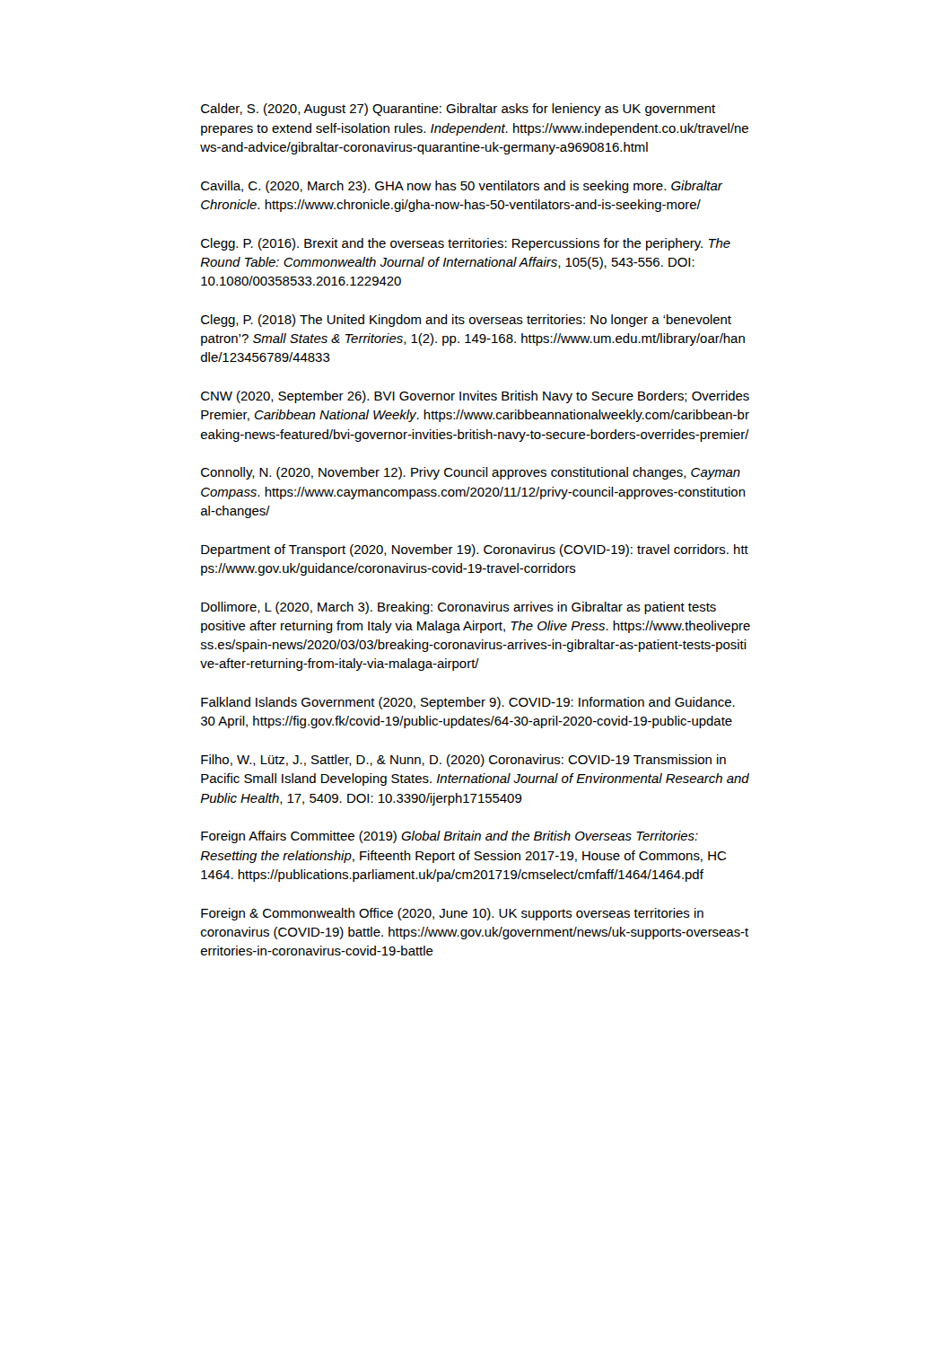Calder, S. (2020, August 27) Quarantine: Gibraltar asks for leniency as UK government prepares to extend self-isolation rules. Independent. https://www.independent.co.uk/travel/news-and-advice/gibraltar-coronavirus-quarantine-uk-germany-a9690816.html
Cavilla, C. (2020, March 23). GHA now has 50 ventilators and is seeking more. Gibraltar Chronicle. https://www.chronicle.gi/gha-now-has-50-ventilators-and-is-seeking-more/
Clegg. P. (2016). Brexit and the overseas territories: Repercussions for the periphery. The Round Table: Commonwealth Journal of International Affairs, 105(5), 543-556. DOI: 10.1080/00358533.2016.1229420
Clegg, P. (2018) The United Kingdom and its overseas territories: No longer a ‘benevolent patron’? Small States & Territories, 1(2). pp. 149-168. https://www.um.edu.mt/library/oar/handle/123456789/44833
CNW (2020, September 26). BVI Governor Invites British Navy to Secure Borders; Overrides Premier, Caribbean National Weekly. https://www.caribbeannationalweekly.com/caribbean-breaking-news-featured/bvi-governor-invities-british-navy-to-secure-borders-overrides-premier/
Connolly, N. (2020, November 12). Privy Council approves constitutional changes, Cayman Compass. https://www.caymancompass.com/2020/11/12/privy-council-approves-constitutional-changes/
Department of Transport (2020, November 19). Coronavirus (COVID-19): travel corridors. https://www.gov.uk/guidance/coronavirus-covid-19-travel-corridors
Dollimore, L (2020, March 3). Breaking: Coronavirus arrives in Gibraltar as patient tests positive after returning from Italy via Malaga Airport, The Olive Press. https://www.theolivepress.es/spain-news/2020/03/03/breaking-coronavirus-arrives-in-gibraltar-as-patient-tests-positive-after-returning-from-italy-via-malaga-airport/
Falkland Islands Government (2020, September 9). COVID-19: Information and Guidance. 30 April, https://fig.gov.fk/covid-19/public-updates/64-30-april-2020-covid-19-public-update
Filho, W., Lütz, J., Sattler, D., & Nunn, D. (2020) Coronavirus: COVID-19 Transmission in Pacific Small Island Developing States. International Journal of Environmental Research and Public Health, 17, 5409. DOI: 10.3390/ijerph17155409
Foreign Affairs Committee (2019) Global Britain and the British Overseas Territories: Resetting the relationship, Fifteenth Report of Session 2017-19, House of Commons, HC 1464. https://publications.parliament.uk/pa/cm201719/cmselect/cmfaff/1464/1464.pdf
Foreign & Commonwealth Office (2020, June 10). UK supports overseas territories in coronavirus (COVID-19) battle. https://www.gov.uk/government/news/uk-supports-overseas-territories-in-coronavirus-covid-19-battle